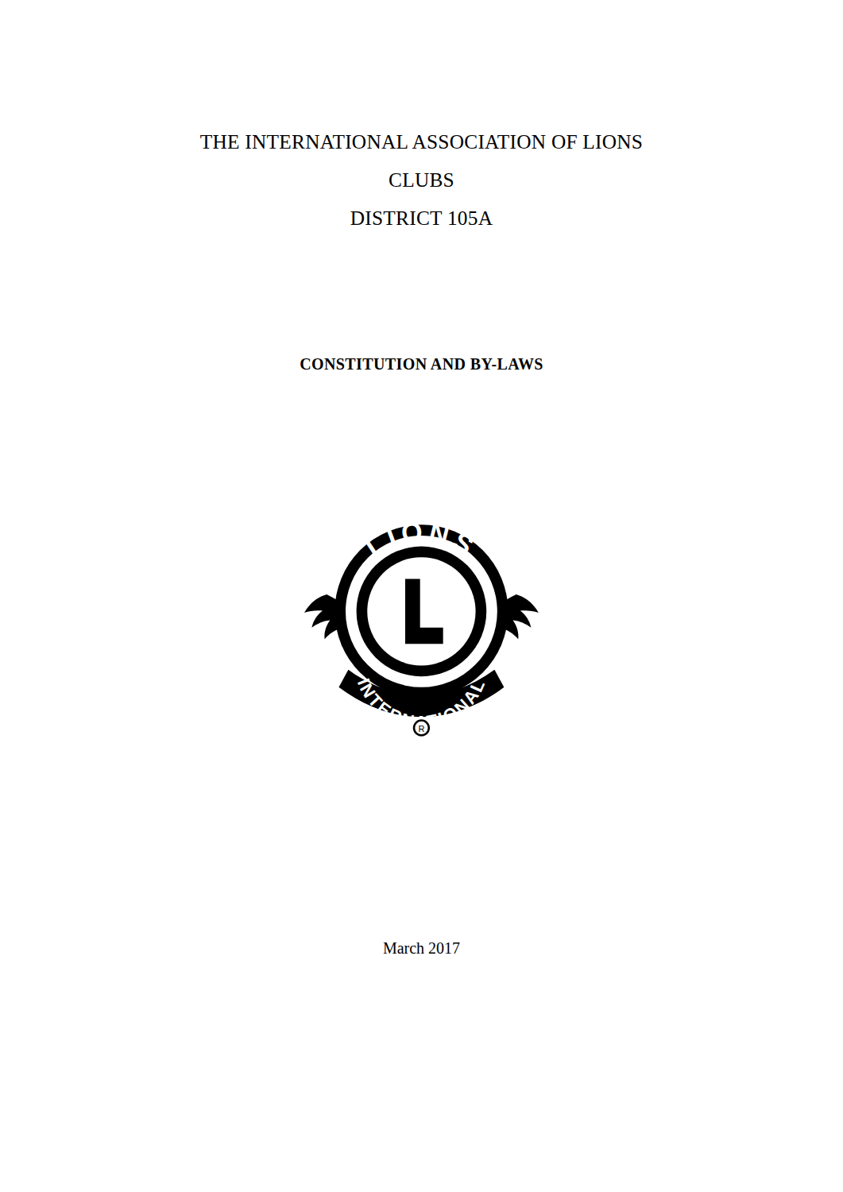THE INTERNATIONAL ASSOCIATION OF LIONS CLUBS DISTRICT 105A
CONSTITUTION AND BY-LAWS
Lions Clubs International emblem: a circular badge with the letter L, flanked by two lion heads, with the words LIONS above and INTERNATIONAL on a banner below LIONS INTERNATIONAL R
March 2017